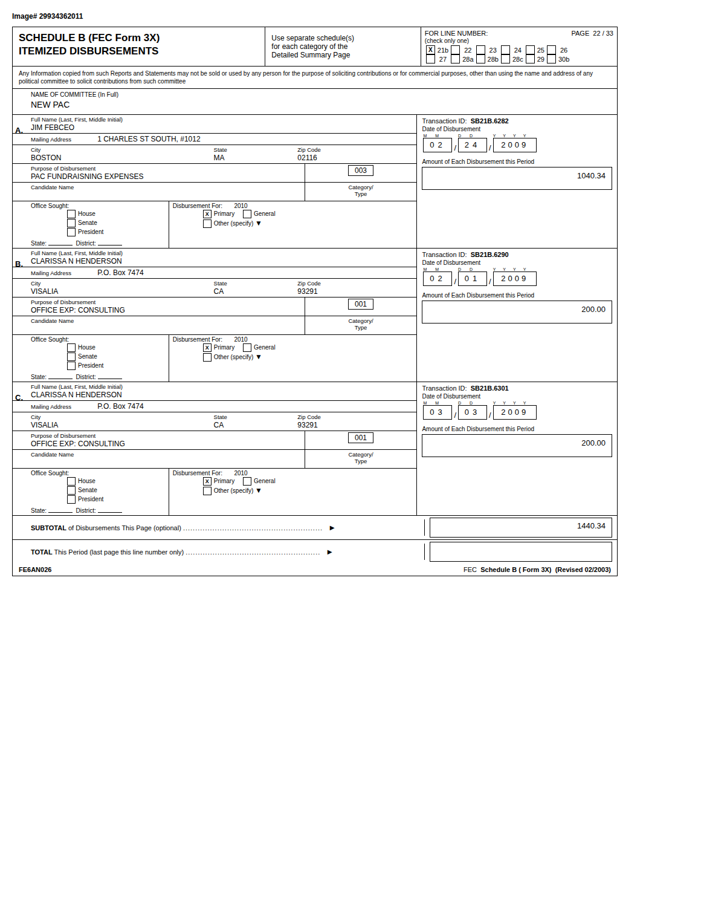Image# 29934362011
SCHEDULE B (FEC Form 3X)
ITEMIZED DISBURSEMENTS
Use separate schedule(s)
for each category of the
Detailed Summary Page
FOR LINE NUMBER:
(check only one)
PAGE 22 / 33
| X | 21b | | 22 | | 23 | | 24 | | 25 | | 26 |
| | 27 | | 28a | | 28b | | 28c | | 29 | | 30b |
Any Information copied from such Reports and Statements may not be sold or used by any person for the purpose of soliciting contributions or for commercial purposes, other than using the name and address of any political committee to solicit contributions from such committee
NAME OF COMMITTEE (In Full)
NEW PAC
A.
Full Name (Last, First, Middle Initial)
JIM FEBCEO
Mailing Address 1 CHARLES ST SOUTH, #1012
City
BOSTON
State
MA
Zip Code
02116
Purpose of Disbursement
PAC FUNDRAISNING EXPENSES
003
Candidate Name
Category/
Type
Office Sought:
House
Senate
President
State: District:
Disbursement For: 2010
XPrimary General
Other (specify) ▼
Transaction ID: SB21B.6282
Date of Disbursement
MM
02
/
DD
24
/
YYYY
2009
Amount of Each Disbursement this Period
1040.34
B.
Full Name (Last, First, Middle Initial)
CLARISSA N HENDERSON
Mailing Address P.O. Box 7474
City
VISALIA
State
CA
Zip Code
93291
Purpose of Disbursement
OFFICE EXP: CONSULTING
001
Candidate Name
Category/
Type
Office Sought:
House
Senate
President
State: District:
Disbursement For: 2010
XPrimary General
Other (specify) ▼
Transaction ID: SB21B.6290
Date of Disbursement
MM
02
/
DD
01
/
YYYY
2009
Amount of Each Disbursement this Period
200.00
C.
Full Name (Last, First, Middle Initial)
CLARISSA N HENDERSON
Mailing Address P.O. Box 7474
City
VISALIA
State
CA
Zip Code
93291
Purpose of Disbursement
OFFICE EXP: CONSULTING
001
Candidate Name
Category/
Type
Office Sought:
House
Senate
President
State: District:
Disbursement For: 2010
XPrimary General
Other (specify) ▼
Transaction ID: SB21B.6301
Date of Disbursement
MM
03
/
DD
03
/
YYYY
2009
Amount of Each Disbursement this Period
200.00
SUBTOTAL of Disbursements This Page (optional) ......................................................... ►
1440.34
TOTAL This Period (last page this line number only) ....................................................... ►
FE6AN026
FEC Schedule B ( Form 3X) (Revised 02/2003)